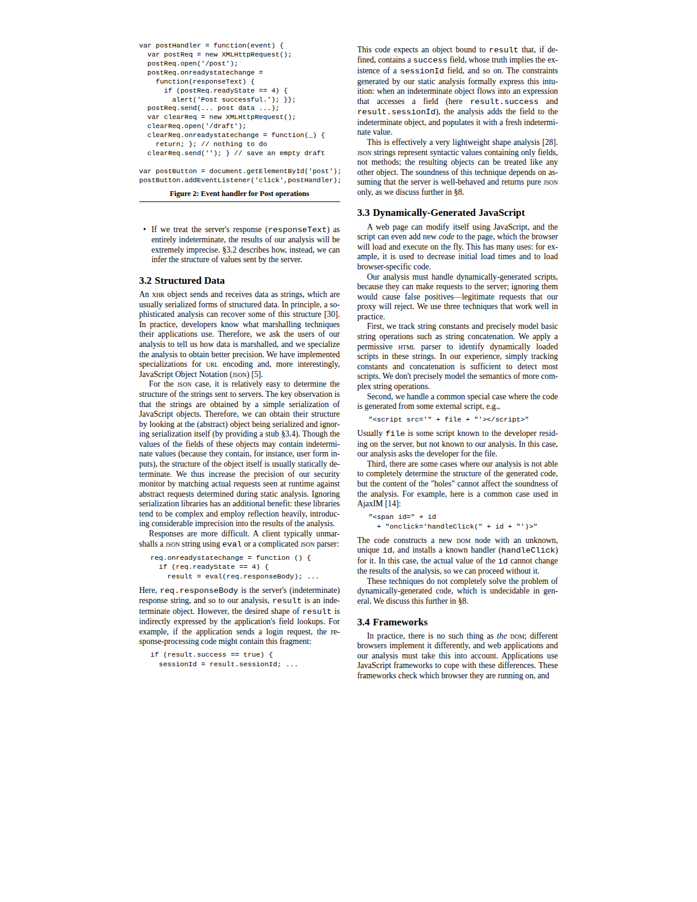var postHandler = function(event) {
  var postReq = new XMLHttpRequest();
  postReq.open('/post');
  postReq.onreadystatechange =
    function(responseText) {
      if (postReq.readyState == 4) {
        alert('Post successful.'); }};
  postReq.send(... post data ...);
  var clearReq = new XMLHttpRequest();
  clearReq.open('/draft');
  clearReq.onreadystatechange = function(_) {
    return; }; // nothing to do
  clearReq.send(''); } // save an empty draft

var postButton = document.getElementById('post');
postButton.addEventListener('click',postHandler);
Figure 2: Event handler for Post operations
If we treat the server's response (responseText) as entirely indeterminate, the results of our analysis will be extremely imprecise. §3.2 describes how, instead, we can infer the structure of values sent by the server.
3.2 Structured Data
An xhr object sends and receives data as strings, which are usually serialized forms of structured data. In principle, a sophisticated analysis can recover some of this structure [30]. In practice, developers know what marshalling techniques their applications use. Therefore, we ask the users of our analysis to tell us how data is marshalled, and we specialize the analysis to obtain better precision. We have implemented specializations for url encoding and, more interestingly, JavaScript Object Notation (json) [5].
For the json case, it is relatively easy to determine the structure of the strings sent to servers. The key observation is that the strings are obtained by a simple serialization of JavaScript objects. Therefore, we can obtain their structure by looking at the (abstract) object being serialized and ignoring serialization itself (by providing a stub §3.4). Though the values of the fields of these objects may contain indeterminate values (because they contain, for instance, user form inputs), the structure of the object itself is usually statically determinate. We thus increase the precision of our security monitor by matching actual requests seen at runtime against abstract requests determined during static analysis. Ignoring serialization libraries has an additional benefit: these libraries tend to be complex and employ reflection heavily, introducing considerable imprecision into the results of the analysis.
Responses are more difficult. A client typically unmarshalls a json string using eval or a complicated json parser:
req.onreadystatechange = function () {
  if (req.readyState == 4) {
    result = eval(req.responseBody); ...
Here, req.responseBody is the server's (indeterminate) response string, and so to our analysis, result is an indeterminate object. However, the desired shape of result is indirectly expressed by the application's field lookups. For example, if the application sends a login request, the response-processing code might contain this fragment:
if (result.success == true) {
  sessionId = result.sessionId; ...
This code expects an object bound to result that, if defined, contains a success field, whose truth implies the existence of a sessionId field, and so on. The constraints generated by our static analysis formally express this intuition: when an indeterminate object flows into an expression that accesses a field (here result.success and result.sessionId), the analysis adds the field to the indeterminate object, and populates it with a fresh indeterminate value.
This is effectively a very lightweight shape analysis [28]. json strings represent syntactic values containing only fields, not methods; the resulting objects can be treated like any other object. The soundness of this technique depends on assuming that the server is well-behaved and returns pure json only, as we discuss further in §8.
3.3 Dynamically-Generated JavaScript
A web page can modify itself using JavaScript, and the script can even add new code to the page, which the browser will load and execute on the fly. This has many uses: for example, it is used to decrease initial load times and to load browser-specific code.
Our analysis must handle dynamically-generated scripts, because they can make requests to the server; ignoring them would cause false positives—legitimate requests that our proxy will reject. We use three techniques that work well in practice.
First, we track string constants and precisely model basic string operations such as string concatenation. We apply a permissive html parser to identify dynamically loaded scripts in these strings. In our experience, simply tracking constants and concatenation is sufficient to detect most scripts. We don't precisely model the semantics of more complex string operations.
Second, we handle a common special case where the code is generated from some external script, e.g.,
"<script src='" + file + "'></script>"
Usually file is some script known to the developer residing on the server, but not known to our analysis. In this case, our analysis asks the developer for the file.
Third, there are some cases where our analysis is not able to completely determine the structure of the generated code, but the content of the "holes" cannot affect the soundness of the analysis. For example, here is a common case used in AjaxIM [14]:
"<span id=" + id
  + "onclick='handleClick(" + id + "')>"
The code constructs a new dom node with an unknown, unique id, and installs a known handler (handleClick) for it. In this case, the actual value of the id cannot change the results of the analysis, so we can proceed without it.
These techniques do not completely solve the problem of dynamically-generated code, which is undecidable in general. We discuss this further in §8.
3.4 Frameworks
In practice, there is no such thing as the dom; different browsers implement it differently, and web applications and our analysis must take this into account. Applications use JavaScript frameworks to cope with these differences. These frameworks check which browser they are running on, and